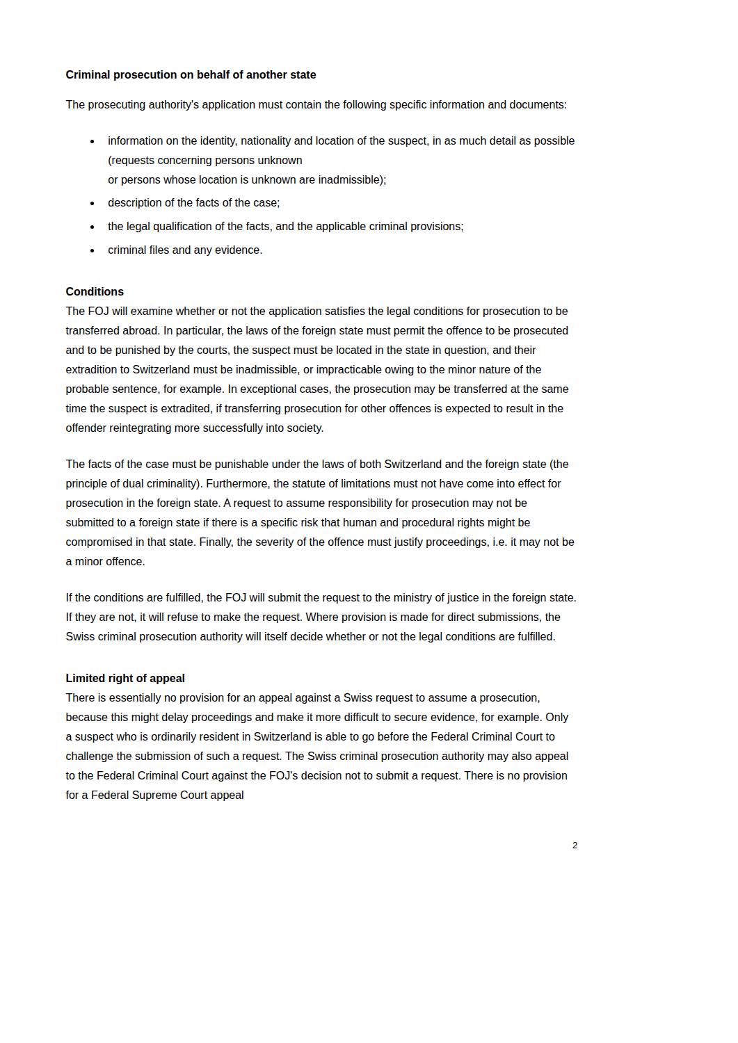Criminal prosecution on behalf of another state
The prosecuting authority's application must contain the following specific information and documents:
information on the identity, nationality and location of the suspect, in as much detail as possible (requests concerning persons unknown
or persons whose location is unknown are inadmissible);
description of the facts of the case;
the legal qualification of the facts, and the applicable criminal provisions;
criminal files and any evidence.
Conditions
The FOJ will examine whether or not the application satisfies the legal conditions for prosecution to be transferred abroad. In particular, the laws of the foreign state must permit the offence to be prosecuted and to be punished by the courts, the suspect must be located in the state in question, and their extradition to Switzerland must be inadmissible, or impracticable owing to the minor nature of the probable sentence, for example. In exceptional cases, the prosecution may be transferred at the same time the suspect is extradited, if transferring prosecution for other offences is expected to result in the offender reintegrating more successfully into society.
The facts of the case must be punishable under the laws of both Switzerland and the foreign state (the principle of dual criminality). Furthermore, the statute of limitations must not have come into effect for prosecution in the foreign state. A request to assume responsibility for prosecution may not be submitted to a foreign state if there is a specific risk that human and procedural rights might be compromised in that state. Finally, the severity of the offence must justify proceedings, i.e. it may not be a minor offence.
If the conditions are fulfilled, the FOJ will submit the request to the ministry of justice in the foreign state. If they are not, it will refuse to make the request. Where provision is made for direct submissions, the Swiss criminal prosecution authority will itself decide whether or not the legal conditions are fulfilled.
Limited right of appeal
There is essentially no provision for an appeal against a Swiss request to assume a prosecution, because this might delay proceedings and make it more difficult to secure evidence, for example. Only a suspect who is ordinarily resident in Switzerland is able to go before the Federal Criminal Court to challenge the submission of such a request. The Swiss criminal prosecution authority may also appeal to the Federal Criminal Court against the FOJ's decision not to submit a request. There is no provision for a Federal Supreme Court appeal
2